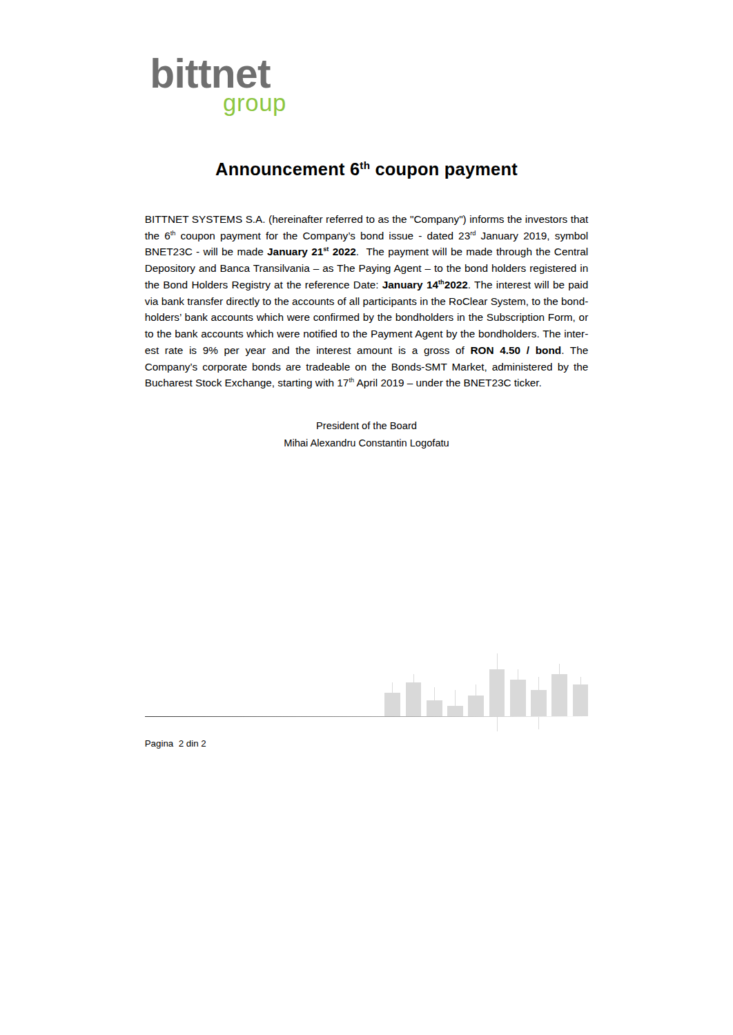bittnet group
Announcement 6th coupon payment
BITTNET SYSTEMS S.A. (hereinafter referred to as the "Company") informs the investors that the 6th coupon payment for the Company’s bond issue - dated 23rd January 2019, symbol BNET23C - will be made January 21st 2022. The payment will be made through the Central Depository and Banca Transilvania – as The Paying Agent – to the bond holders registered in the Bond Holders Registry at the reference Date: January 14th2022. The interest will be paid via bank transfer directly to the accounts of all participants in the RoClear System, to the bondholders’ bank accounts which were confirmed by the bondholders in the Subscription Form, or to the bank accounts which were notified to the Payment Agent by the bondholders. The interest rate is 9% per year and the interest amount is a gross of RON 4.50 / bond. The Company’s corporate bonds are tradeable on the Bonds-SMT Market, administered by the Bucharest Stock Exchange, starting with 17th April 2019 – under the BNET23C ticker.
President of the Board
Mihai Alexandru Constantin Logofatu
Pagina 2 din 2